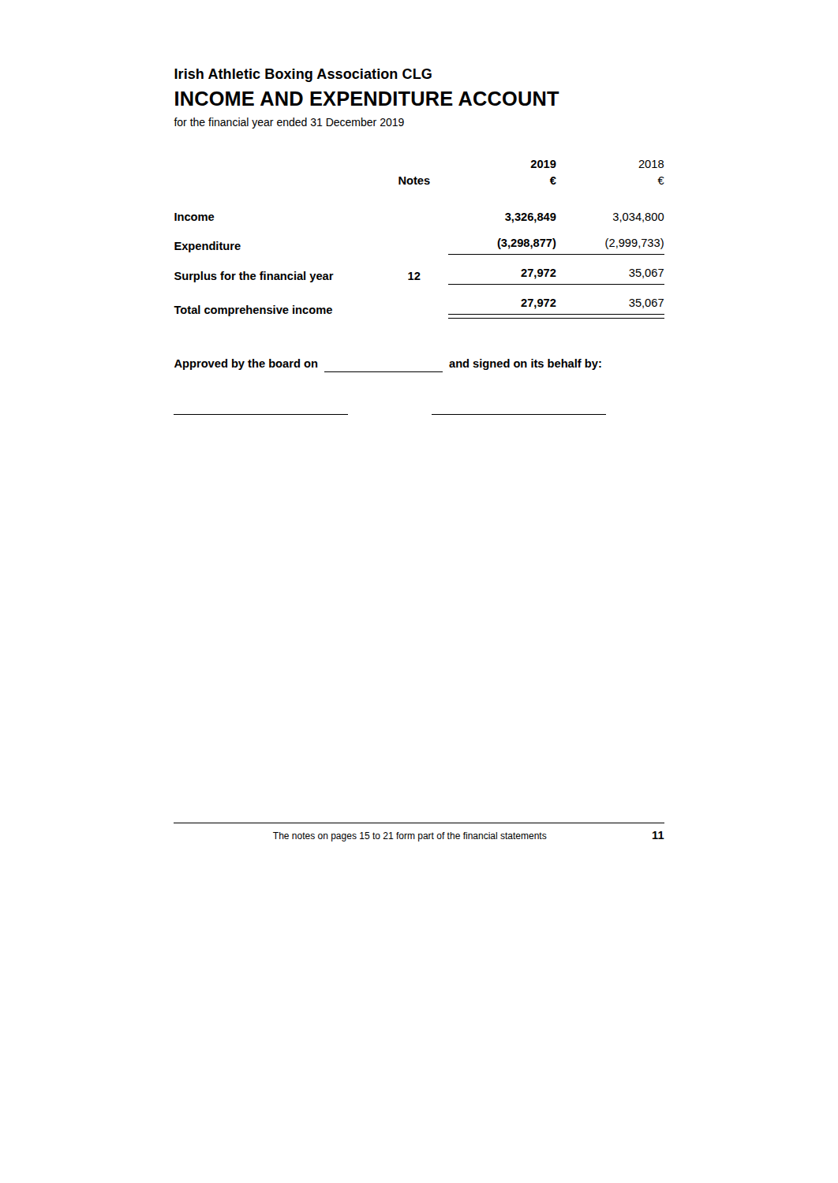Irish Athletic Boxing Association CLG
INCOME AND EXPENDITURE ACCOUNT
for the financial year ended 31 December 2019
| | | 2019 | 2018 |
| | Notes | € | € |
| Income | | 3,326,849 | 3,034,800 |
| Expenditure | | (3,298,877) | (2,999,733) |
| Surplus for the financial year | 12 | 27,972 | 35,067 |
| Total comprehensive income | | 27,972 | 35,067 |
Approved by the board on and signed on its behalf by:
The notes on pages 15 to 21 form part of the financial statements
11